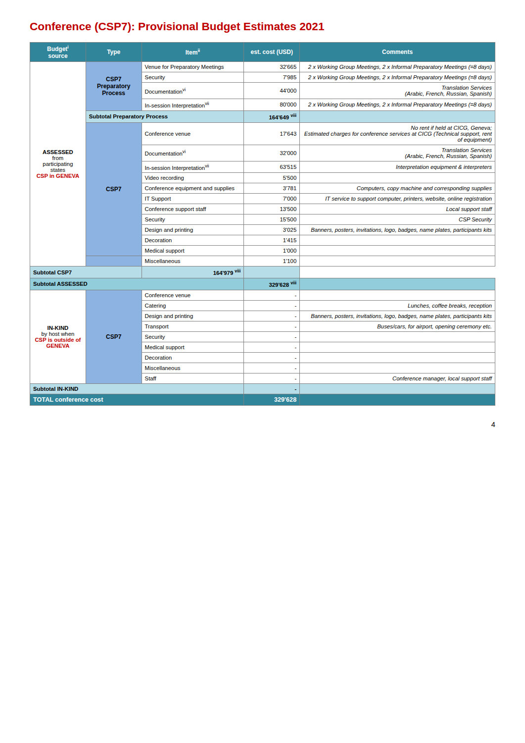Conference (CSP7): Provisional Budget Estimates 2021
| Budget i source | Type | Item ii | est. cost (USD) | Comments |
| --- | --- | --- | --- | --- |
| ASSESSED from participating states CSP in GENEVA | CSP7 Preparatory Process | Venue for Preparatory Meetings | 32'665 | 2 x Working Group Meetings, 2 x Informal Preparatory Meetings (=8 days) |
| Security | 7'985 | 2 x Working Group Meetings, 2 x Informal Preparatory Meetings (=8 days) |
| Documentation vi | 44'000 | Translation Services (Arabic, French, Russian, Spanish) |
| In-session Interpretation vii | 80'000 | 2 x Working Group Meetings, 2 x Informal Preparatory Meetings (=8 days) |
| Subtotal Preparatory Process | 164'649 viii | |
| CSP7 | Conference venue | 17'643 | No rent if held at CICG, Geneva; Estimated charges for conference services at CICG (Technical support, rent of equipment) |
| Documentation vi | 32'000 | Translation Services (Arabic, French, Russian, Spanish) |
| In-session Interpretation vii | 63'515 | Interpretation equipment & interpreters |
| Video recording | 5'500 | |
| Conference equipment and supplies | 3'781 | Computers, copy machine and corresponding supplies |
| IT Support | 7'000 | IT service to support computer, printers, website, online registration |
| Conference support staff | 13'500 | Local support staff |
| Security | 15'500 | CSP Security |
| Design and printing | 3'025 | Banners, posters, invitations, logo, badges, name plates, participants kits |
| Decoration | 1'415 | |
| Medical support | 1'000 | |
| | Miscellaneous | 1'100 | |
| Subtotal CSP7 | 164'979 viii | |
| Subtotal ASSESSED | 329'628 viii | |
| IN-KIND by host when CSP is outside of GENEVA | CSP7 | Conference venue | - | |
| Catering | - | Lunches, coffee breaks, reception |
| Design and printing | - | Banners, posters, invitations, logo, badges, name plates, participants kits |
| Transport | - | Buses/cars, for airport, opening ceremony etc. |
| Security | - | |
| Medical support | - | |
| Decoration | - | |
| Miscellaneous | - | |
| Staff | - | Conference manager, local support staff |
| Subtotal IN-KIND | - | |
| TOTAL conference cost | 329'628 | |
4